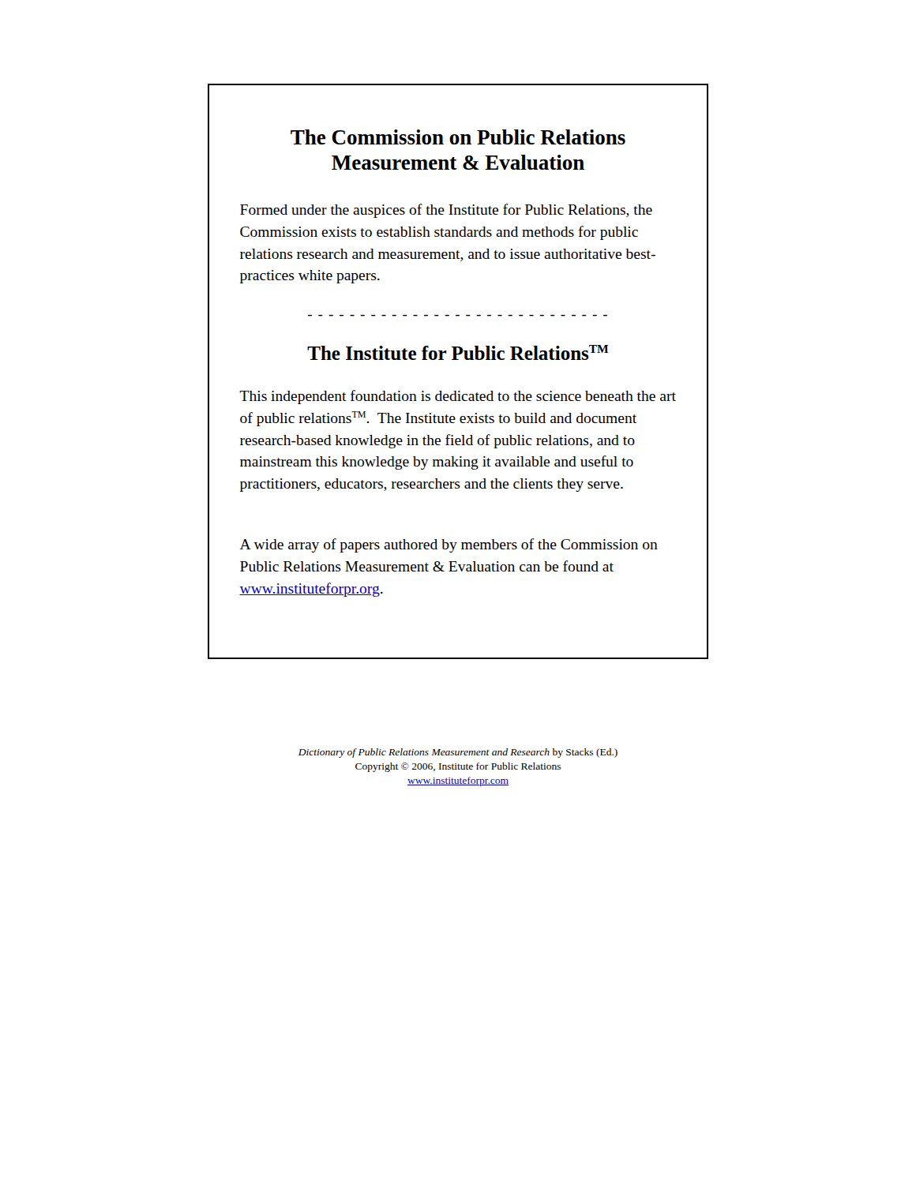The Commission on Public Relations
Measurement & Evaluation
Formed under the auspices of the Institute for Public Relations, the Commission exists to establish standards and methods for public relations research and measurement, and to issue authoritative best-practices white papers.
- - - - - - - - - - - - - - - - - - - - - - - - - - - - -
The Institute for Public RelationsTM
This independent foundation is dedicated to the science beneath the art of public relationsTM. The Institute exists to build and document research-based knowledge in the field of public relations, and to mainstream this knowledge by making it available and useful to practitioners, educators, researchers and the clients they serve.
A wide array of papers authored by members of the Commission on Public Relations Measurement & Evaluation can be found at www.instituteforpr.org.
Dictionary of Public Relations Measurement and Research by Stacks (Ed.)
Copyright © 2006, Institute for Public Relations
www.instituteforpr.com